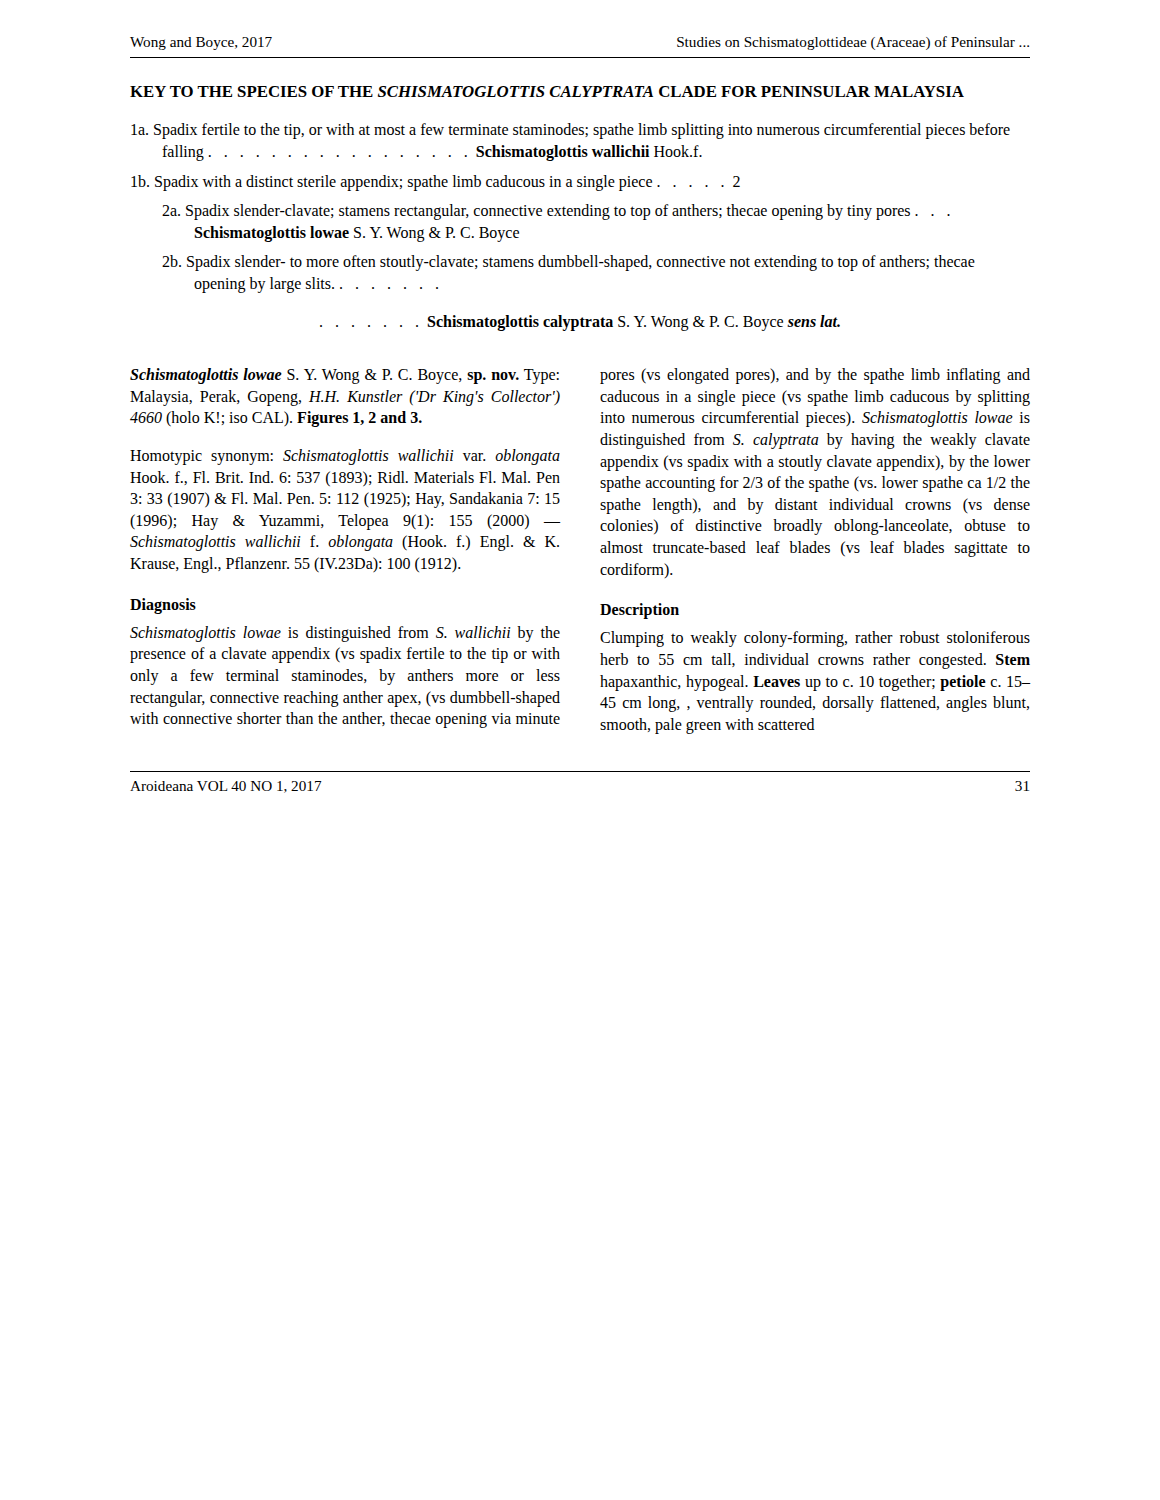Wong and Boyce, 2017 Studies on Schismatoglottideae (Araceae) of Peninsular ...
Key to the species of the Schismatoglottis calyptrata clade for Peninsular Malaysia
1a. Spadix fertile to the tip, or with at most a few terminate staminodes; spathe limb splitting into numerous circumferential pieces before falling . . . . . . . . . . . . . . . . . Schismatoglottis wallichii Hook.f.
1b. Spadix with a distinct sterile appendix; spathe limb caducous in a single piece . . . . . 2
2a. Spadix slender-clavate; stamens rectangular, connective extending to top of anthers; thecae opening by tiny pores . . . Schismatoglottis lowae S. Y. Wong & P. C. Boyce
2b. Spadix slender- to more often stoutly-clavate; stamens dumbbell-shaped, connective not extending to top of anthers; thecae opening by large slits. . . . . . . .
. . . . . . . Schismatoglottis calyptrata S. Y. Wong & P. C. Boyce sens lat.
Schismatoglottis lowae S. Y. Wong & P. C. Boyce, sp. nov. Type: Malaysia, Perak, Gopeng, H.H. Kunstler ('Dr King's Collector') 4660 (holo K!; iso CAL). Figures 1, 2 and 3.
Homotypic synonym: Schismatoglottis wallichii var. oblongata Hook. f., Fl. Brit. Ind. 6: 537 (1893); Ridl. Materials Fl. Mal. Pen 3: 33 (1907) & Fl. Mal. Pen. 5: 112 (1925); Hay, Sandakania 7: 15 (1996); Hay & Yuzammi, Telopea 9(1): 155 (2000) — Schismatoglottis wallichii f. oblongata (Hook. f.) Engl. & K. Krause, Engl., Pflanzenr. 55 (IV.23Da): 100 (1912).
Diagnosis
Schismatoglottis lowae is distinguished from S. wallichii by the presence of a clavate appendix (vs spadix fertile to the tip or with only a few terminal staminodes, by anthers more or less rectangular, connective reaching anther apex, (vs dumbbell-shaped with connective shorter than the anther, thecae opening via minute pores (vs elongated pores), and by the spathe limb inflating and caducous in a single piece (vs spathe limb caducous by splitting into numerous circumferential pieces). Schismatoglottis lowae is distinguished from S. calyptrata by having the weakly clavate appendix (vs spadix with a stoutly clavate appendix), by the lower spathe accounting for 2/3 of the spathe (vs. lower spathe ca 1/2 the spathe length), and by distant individual crowns (vs dense colonies) of distinctive broadly oblong-lanceolate, obtuse to almost truncate-based leaf blades (vs leaf blades sagittate to cordiform).
Description
Clumping to weakly colony-forming, rather robust stoloniferous herb to 55 cm tall, individual crowns rather congested. Stem hapaxanthic, hypogeal. Leaves up to c. 10 together; petiole c. 15–45 cm long, , ventrally rounded, dorsally flattened, angles blunt, smooth, pale green with scattered
Aroideana VOL 40 NO 1, 2017 31